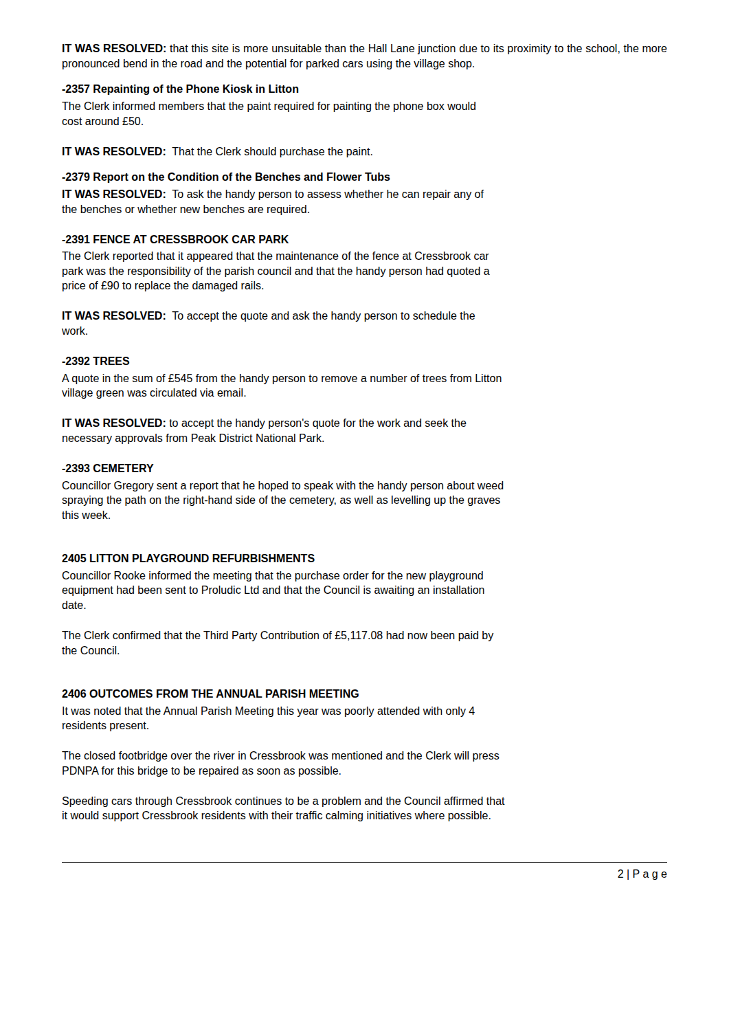IT WAS RESOLVED: that this site is more unsuitable than the Hall Lane junction due to its proximity to the school, the more pronounced bend in the road and the potential for parked cars using the village shop.
-2357 Repainting of the Phone Kiosk in Litton
The Clerk informed members that the paint required for painting the phone box would
cost around £50.
IT WAS RESOLVED: That the Clerk should purchase the paint.
-2379 Report on the Condition of the Benches and Flower Tubs
IT WAS RESOLVED: To ask the handy person to assess whether he can repair any of
the benches or whether new benches are required.
-2391 FENCE AT CRESSBROOK CAR PARK
The Clerk reported that it appeared that the maintenance of the fence at Cressbrook car
park was the responsibility of the parish council and that the handy person had quoted a
price of £90 to replace the damaged rails.
IT WAS RESOLVED: To accept the quote and ask the handy person to schedule the
work.
-2392 TREES
A quote in the sum of £545 from the handy person to remove a number of trees from Litton
village green was circulated via email.
IT WAS RESOLVED: to accept the handy person's quote for the work and seek the
necessary approvals from Peak District National Park.
-2393 CEMETERY
Councillor Gregory sent a report that he hoped to speak with the handy person about weed
spraying the path on the right-hand side of the cemetery, as well as levelling up the graves
this week.
2405 LITTON PLAYGROUND REFURBISHMENTS
Councillor Rooke informed the meeting that the purchase order for the new playground
equipment had been sent to Proludic Ltd and that the Council is awaiting an installation
date.
The Clerk confirmed that the Third Party Contribution of £5,117.08 had now been paid by
the Council.
2406 OUTCOMES FROM THE ANNUAL PARISH MEETING
It was noted that the Annual Parish Meeting this year was poorly attended with only 4
residents present.
The closed footbridge over the river in Cressbrook was mentioned and the Clerk will press
PDNPA for this bridge to be repaired as soon as possible.
Speeding cars through Cressbrook continues to be a problem and the Council affirmed that
it would support Cressbrook residents with their traffic calming initiatives where possible.
2 | P a g e